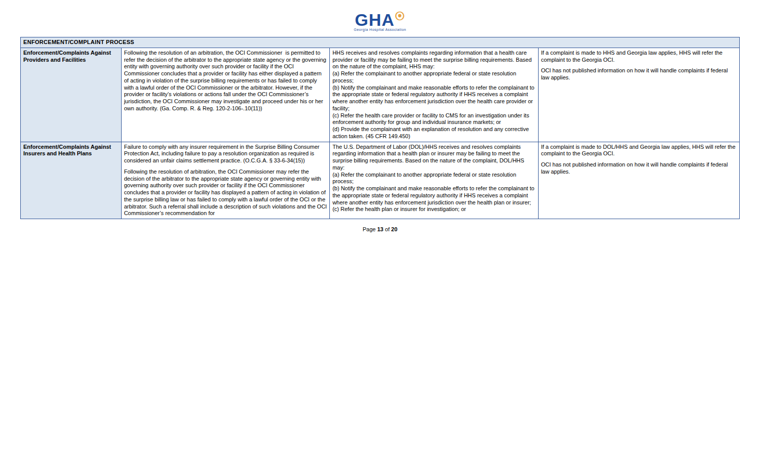GHA⦿
Georgia Hospital Association
| ENFORCEMENT/COMPLAINT PROCESS |
| Enforcement/Complaints Against Providers and Facilities | Following the resolution of an arbitration, the OCI Commissioner is permitted to refer the decision of the arbitrator to the appropriate state agency or the governing entity with governing authority over such provider or facility if the OCI Commissioner concludes that a provider or facility has either displayed a pattern of acting in violation of the surprise billing requirements or has failed to comply with a lawful order of the OCI Commissioner or the arbitrator. However, if the provider or facility’s violations or actions fall under the OCI Commissioner’s jurisdiction, the OCI Commissioner may investigate and proceed under his or her own authority. (Ga. Comp. R. & Reg. 120-2-106-.10(11)) | HHS receives and resolves complaints regarding information that a health care provider or facility may be failing to meet the surprise billing requirements. Based on the nature of the complaint, HHS may: (a) Refer the complainant to another appropriate federal or state resolution process; (b) Notify the complainant and make reasonable efforts to refer the complainant to the appropriate state or federal regulatory authority if HHS receives a complaint where another entity has enforcement jurisdiction over the health care provider or facility; (c) Refer the health care provider or facility to CMS for an investigation under its enforcement authority for group and individual insurance markets; or (d) Provide the complainant with an explanation of resolution and any corrective action taken. (45 CFR 149.450) | If a complaint is made to HHS and Georgia law applies, HHS will refer the complaint to the Georgia OCI. OCI has not published information on how it will handle complaints if federal law applies. |
| Enforcement/Complaints Against Insurers and Health Plans | Failure to comply with any insurer requirement in the Surprise Billing Consumer Protection Act, including failure to pay a resolution organization as required is considered an unfair claims settlement practice. (O.C.G.A. § 33-6-34(15)) Following the resolution of arbitration, the OCI Commissioner may refer the decision of the arbitrator to the appropriate state agency or governing entity with governing authority over such provider or facility if the OCI Commissioner concludes that a provider or facility has displayed a pattern of acting in violation of the surprise billing law or has failed to comply with a lawful order of the OCI or the arbitrator. Such a referral shall include a description of such violations and the OCI Commissioner’s recommendation for | The U.S. Department of Labor (DOL)/HHS receives and resolves complaints regarding information that a health plan or insurer may be failing to meet the surprise billing requirements. Based on the nature of the complaint, DOL/HHS may: (a) Refer the complainant to another appropriate federal or state resolution process; (b) Notify the complainant and make reasonable efforts to refer the complainant to the appropriate state or federal regulatory authority if HHS receives a complaint where another entity has enforcement jurisdiction over the health plan or insurer; (c) Refer the health plan or insurer for investigation; or | If a complaint is made to DOL/HHS and Georgia law applies, HHS will refer the complaint to the Georgia OCI. OCI has not published information on how it will handle complaints if federal law applies. |
Page 13 of 20